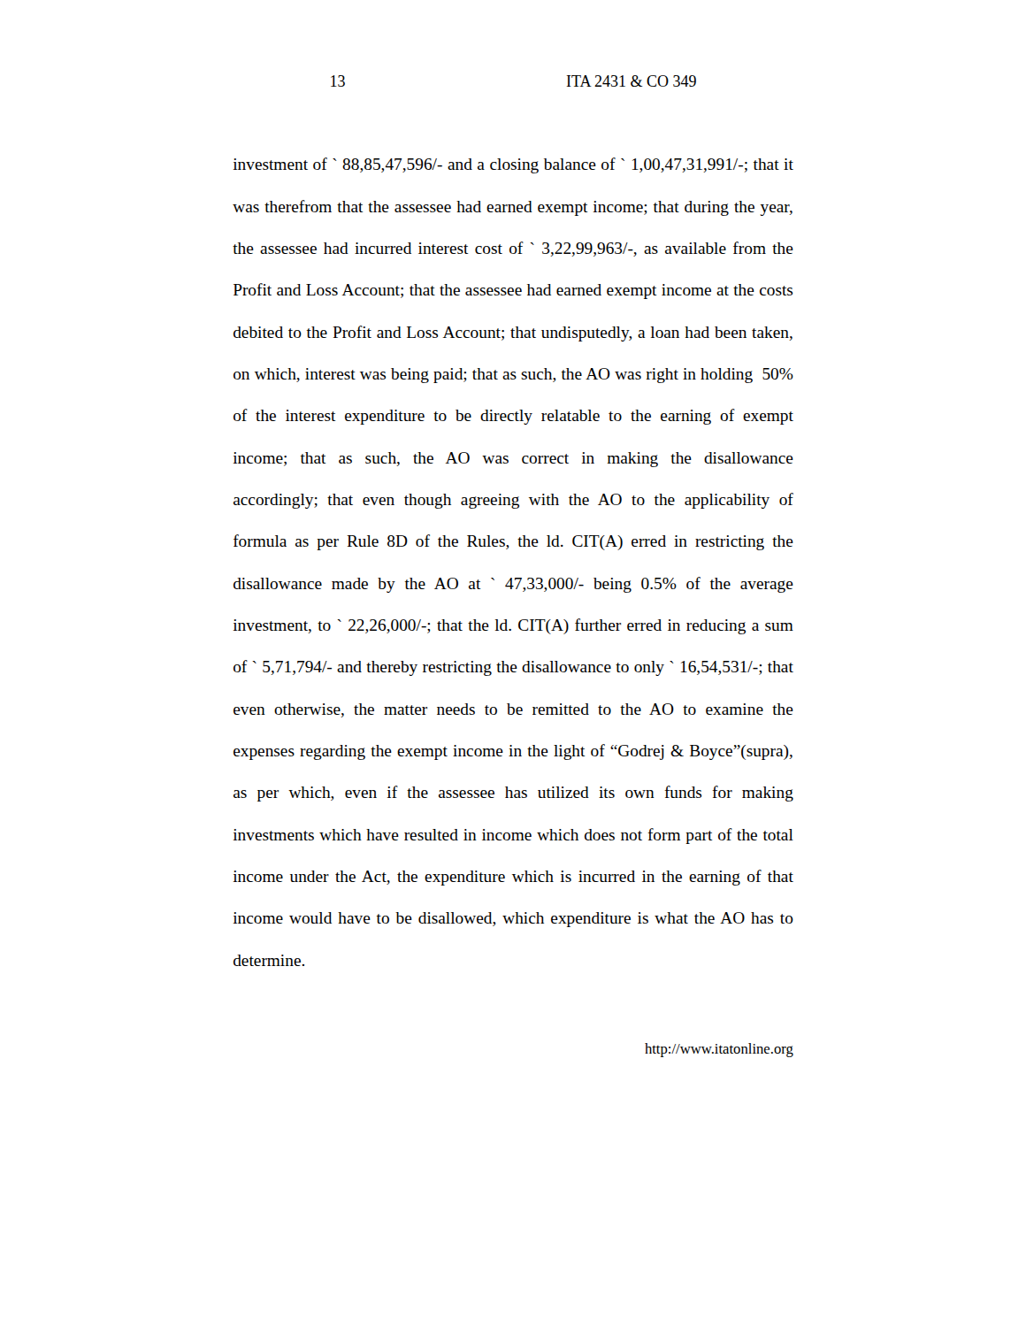13 ITA 2431 & CO 349
investment of ` 88,85,47,596/- and a closing balance of ` 1,00,47,31,991/-; that it was therefrom that the assessee had earned exempt income; that during the year, the assessee had incurred interest cost of ` 3,22,99,963/-, as available from the Profit and Loss Account; that the assessee had earned exempt income at the costs debited to the Profit and Loss Account; that undisputedly, a loan had been taken, on which, interest was being paid; that as such, the AO was right in holding 50% of the interest expenditure to be directly relatable to the earning of exempt income; that as such, the AO was correct in making the disallowance accordingly; that even though agreeing with the AO to the applicability of formula as per Rule 8D of the Rules, the ld. CIT(A) erred in restricting the disallowance made by the AO at ` 47,33,000/- being 0.5% of the average investment, to ` 22,26,000/-; that the ld. CIT(A) further erred in reducing a sum of ` 5,71,794/- and thereby restricting the disallowance to only ` 16,54,531/-; that even otherwise, the matter needs to be remitted to the AO to examine the expenses regarding the exempt income in the light of “Godrej & Boyce”(supra), as per which, even if the assessee has utilized its own funds for making investments which have resulted in income which does not form part of the total income under the Act, the expenditure which is incurred in the earning of that income would have to be disallowed, which expenditure is what the AO has to determine.
http://www.itatonline.org